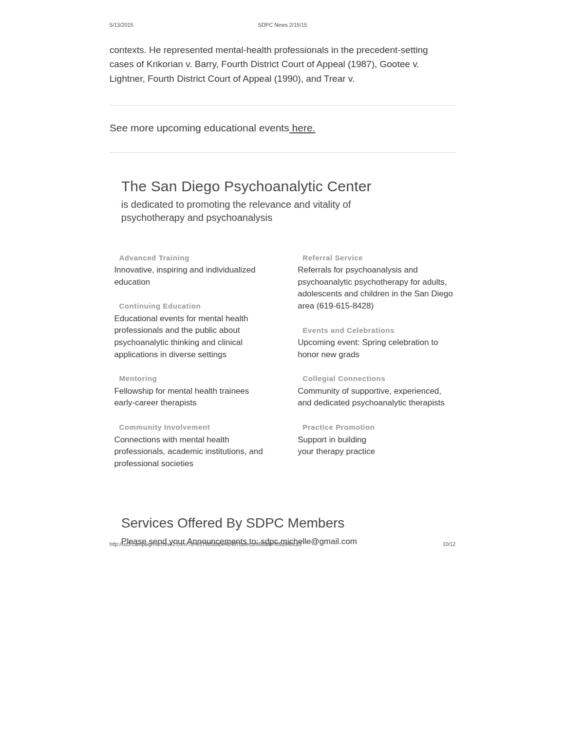5/13/2015
SDPC News 2/15/15
contexts. He represented mental-health professionals in the precedent-setting cases of Krikorian v. Barry, Fourth District Court of Appeal (1987), Gootee v. Lightner, Fourth District Court of Appeal (1990), and Trear v.
See more upcoming educational events here.
The San Diego Psychoanalytic Center
is dedicated to promoting the relevance and vitality of psychotherapy and psychoanalysis
Advanced Training
Innovative, inspiring and individualized education
Continuing Education
Educational events for mental health professionals and the public about psychoanalytic thinking and clinical applications in diverse settings
Mentoring
Fellowship for mental health trainees early-career therapists
Community Involvement
Connections with mental health professionals, academic institutions, and professional societies
Referral Service
Referrals for psychoanalysis and psychoanalytic psychotherapy for adults, adolescents and children in the San Diego area (619-615-8428)
Events and Celebrations
Upcoming event: Spring celebration to honor new grads
Collegial Connections
Community of supportive, experienced, and dedicated psychoanalytic therapists
Practice Promotion
Support in building
your therapy practice
Services Offered By SDPC Members
Please send your Announcements to: sdpc.michelle@gmail.com
http://us3.campaign-archive2.com/?u=e579b5babe4b487bafecbf868&id=f09a940ca3
10/12